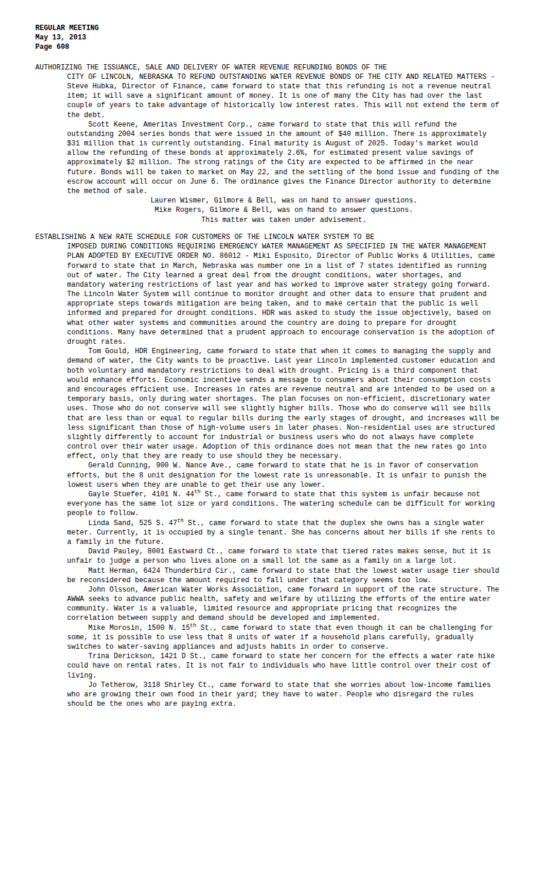REGULAR MEETING
May 13, 2013
Page 608
AUTHORIZING THE ISSUANCE, SALE AND DELIVERY OF WATER REVENUE REFUNDING BONDS OF THE
CITY OF LINCOLN, NEBRASKA TO REFUND OUTSTANDING WATER REVENUE BONDS OF THE CITY AND RELATED MATTERS - Steve Hubka, Director of Finance, came forward to state that this refunding is not a revenue neutral item; it will save a significant amount of money. It is one of many the City has had over the last couple of years to take advantage of historically low interest rates. This will not extend the term of the debt.
Scott Keene, Ameritas Investment Corp., came forward to state that this will refund the outstanding 2004 series bonds that were issued in the amount of $40 million. There is approximately $31 million that is currently outstanding. Final maturity is August of 2025. Today's market would allow the refunding of these bonds at approximately 2.6%, for estimated present value savings of approximately $2 million. The strong ratings of the City are expected to be affirmed in the near future. Bonds will be taken to market on May 22, and the settling of the bond issue and funding of the escrow account will occur on June 6. The ordinance gives the Finance Director authority to determine the method of sale.
Lauren Wismer, Gilmore & Bell, was on hand to answer questions.
Mike Rogers, Gilmore & Bell, was on hand to answer questions.
This matter was taken under advisement.
ESTABLISHING A NEW RATE SCHEDULE FOR CUSTOMERS OF THE LINCOLN WATER SYSTEM TO BE
IMPOSED DURING CONDITIONS REQUIRING EMERGENCY WATER MANAGEMENT AS SPECIFIED IN THE WATER MANAGEMENT PLAN ADOPTED BY EXECUTIVE ORDER NO. 86012 - Miki Esposito, Director of Public Works & Utilities, came forward to state that in March, Nebraska was number one in a list of 7 states identified as running out of water. The City learned a great deal from the drought conditions, water shortages, and mandatory watering restrictions of last year and has worked to improve water strategy going forward. The Lincoln Water System will continue to monitor drought and other data to ensure that prudent and appropriate steps towards mitigation are being taken, and to make certain that the public is well informed and prepared for drought conditions. HDR was asked to study the issue objectively, based on what other water systems and communities around the country are doing to prepare for drought conditions. Many have determined that a prudent approach to encourage conservation is the adoption of drought rates.
Tom Gould, HDR Engineering, came forward to state that when it comes to managing the supply and demand of water, the City wants to be proactive. Last year Lincoln implemented customer education and both voluntary and mandatory restrictions to deal with drought. Pricing is a third component that would enhance efforts. Economic incentive sends a message to consumers about their consumption costs and encourages efficient use. Increases in rates are revenue neutral and are intended to be used on a temporary basis, only during water shortages. The plan focuses on non-efficient, discretionary water uses. Those who do not conserve will see slightly higher bills. Those who do conserve will see bills that are less than or equal to regular bills during the early stages of drought, and increases will be less significant than those of high-volume users in later phases. Non-residential uses are structured slightly differently to account for industrial or business users who do not always have complete control over their water usage. Adoption of this ordinance does not mean that the new rates go into effect, only that they are ready to use should they be necessary.
Gerald Cunning, 900 W. Nance Ave., came forward to state that he is in favor of conservation efforts, but the 8 unit designation for the lowest rate is unreasonable. It is unfair to punish the lowest users when they are unable to get their use any lower.
Gayle Stuefer, 4101 N. 44th St., came forward to state that this system is unfair because not everyone has the same lot size or yard conditions. The watering schedule can be difficult for working people to follow.
Linda Sand, 525 S. 47th St., came forward to state that the duplex she owns has a single water meter. Currently, it is occupied by a single tenant. She has concerns about her bills if she rents to a family in the future.
David Pauley, 8001 Eastward Ct., came forward to state that tiered rates makes sense, but it is unfair to judge a person who lives alone on a small lot the same as a family on a large lot.
Matt Herman, 6424 Thunderbird Cir., came forward to state that the lowest water usage tier should be reconsidered because the amount required to fall under that category seems too low.
John Olsson, American Water Works Association, came forward in support of the rate structure. The AWWA seeks to advance public health, safety and welfare by utilizing the efforts of the entire water community. Water is a valuable, limited resource and appropriate pricing that recognizes the correlation between supply and demand should be developed and implemented.
Mike Morosin, 1500 N. 15th St., came forward to state that even though it can be challenging for some, it is possible to use less that 8 units of water if a household plans carefully, gradually switches to water-saving appliances and adjusts habits in order to conserve.
Trina Derickson, 1421 D St., came forward to state her concern for the effects a water rate hike could have on rental rates. It is not fair to individuals who have little control over their cost of living.
Jo Tetherow, 3118 Shirley Ct., came forward to state that she worries about low-income families who are growing their own food in their yard; they have to water. People who disregard the rules should be the ones who are paying extra.